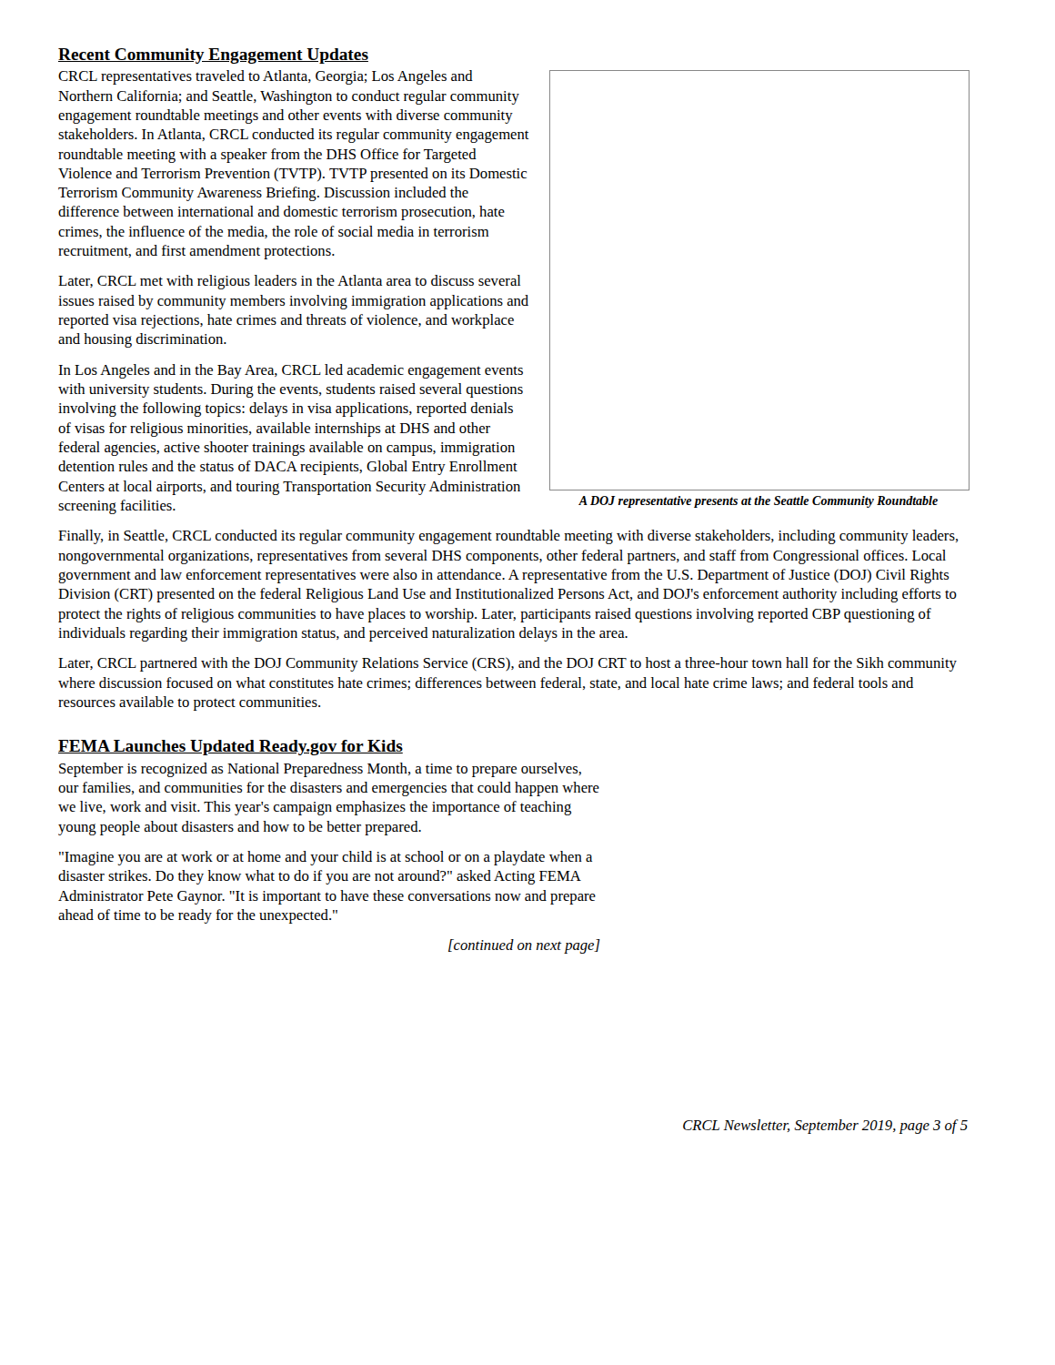Recent Community Engagement Updates
A DOJ representative presents at the Seattle Community Roundtable
CRCL representatives traveled to Atlanta, Georgia; Los Angeles and Northern California; and Seattle, Washington to conduct regular community engagement roundtable meetings and other events with diverse community stakeholders. In Atlanta, CRCL conducted its regular community engagement roundtable meeting with a speaker from the DHS Office for Targeted Violence and Terrorism Prevention (TVTP). TVTP presented on its Domestic Terrorism Community Awareness Briefing. Discussion included the difference between international and domestic terrorism prosecution, hate crimes, the influence of the media, the role of social media in terrorism recruitment, and first amendment protections.
Later, CRCL met with religious leaders in the Atlanta area to discuss several issues raised by community members involving immigration applications and reported visa rejections, hate crimes and threats of violence, and workplace and housing discrimination.
In Los Angeles and in the Bay Area, CRCL led academic engagement events with university students. During the events, students raised several questions involving the following topics: delays in visa applications, reported denials of visas for religious minorities, available internships at DHS and other federal agencies, active shooter trainings available on campus, immigration detention rules and the status of DACA recipients, Global Entry Enrollment Centers at local airports, and touring Transportation Security Administration screening facilities.
Finally, in Seattle, CRCL conducted its regular community engagement roundtable meeting with diverse stakeholders, including community leaders, nongovernmental organizations, representatives from several DHS components, other federal partners, and staff from Congressional offices. Local government and law enforcement representatives were also in attendance. A representative from the U.S. Department of Justice (DOJ) Civil Rights Division (CRT) presented on the federal Religious Land Use and Institutionalized Persons Act, and DOJ's enforcement authority including efforts to protect the rights of religious communities to have places to worship. Later, participants raised questions involving reported CBP questioning of individuals regarding their immigration status, and perceived naturalization delays in the area.
Later, CRCL partnered with the DOJ Community Relations Service (CRS), and the DOJ CRT to host a three-hour town hall for the Sikh community where discussion focused on what constitutes hate crimes; differences between federal, state, and local hate crime laws; and federal tools and resources available to protect communities.
FEMA Launches Updated Ready.gov for Kids
September is recognized as National Preparedness Month, a time to prepare ourselves, our families, and communities for the disasters and emergencies that could happen where we live, work and visit. This year's campaign emphasizes the importance of teaching young people about disasters and how to be better prepared.
"Imagine you are at work or at home and your child is at school or on a playdate when a disaster strikes. Do they know what to do if you are not around?" asked Acting FEMA Administrator Pete Gaynor. "It is important to have these conversations now and prepare ahead of time to be ready for the unexpected."
[continued on next page]
CRCL Newsletter, September 2019, page 3 of 5